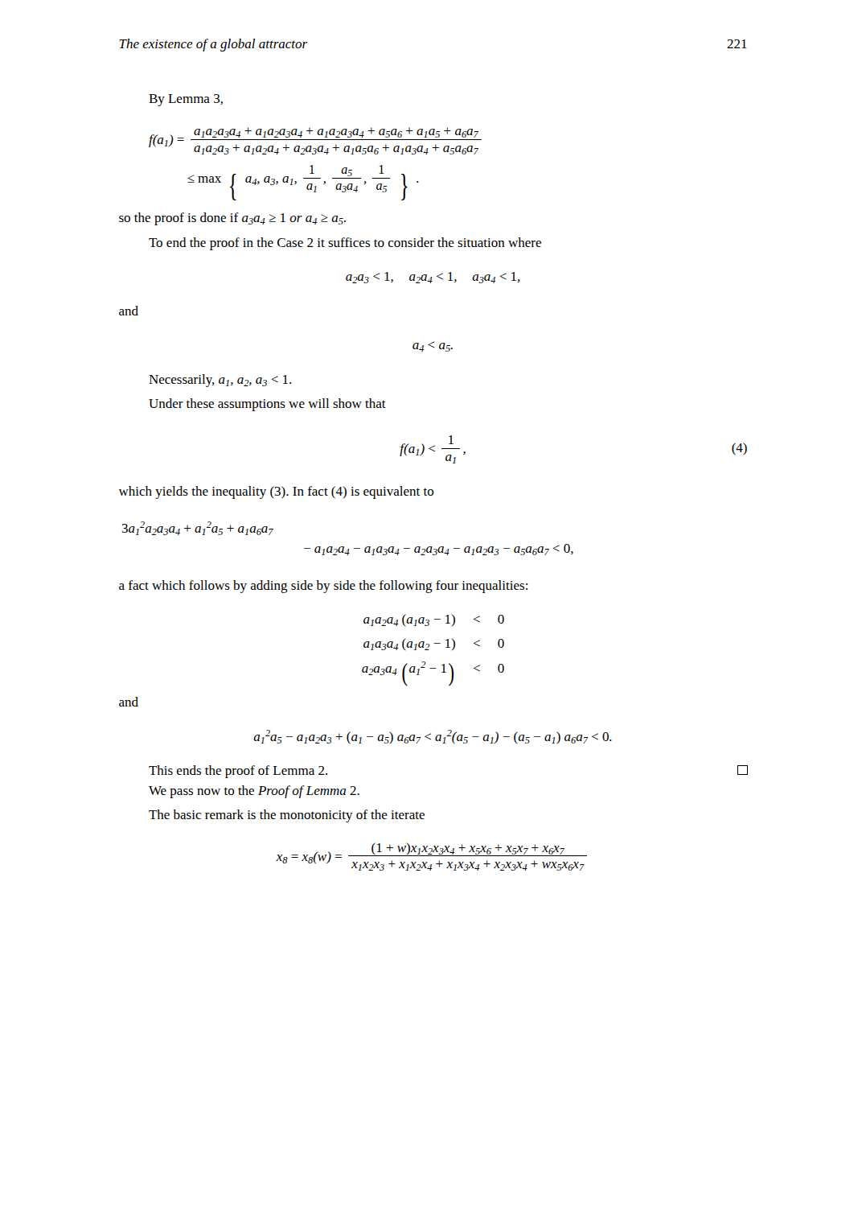The existence of a global attractor 221
By Lemma 3,
f(a1) = a1a2a3a4 + a1a2a3a4 + a1a2a3a4 + a5a6 + a1a5 + a6a7 a1a2a3 + a1a2a4 + a2a3a4 + a1a5a6 + a1a3a4 + a5a6a7
≤ max { a4, a3, a1, 1 a1, a5 a3a4, 1 a5 } .
so the proof is done if a3a4 ≥ 1 or a4 ≥ a5.
To end the proof in the Case 2 it suffices to consider the situation where
a2a3 < 1, a2a4 < 1, a3a4 < 1,
and
a4 < a5.
Necessarily, a1, a2, a3 < 1.
Under these assumptions we will show that
f(a1) < 1 a1, (4)
which yields the inequality (3). In fact (4) is equivalent to
3a12a2a3a4 + a12a5 + a1a6a7
− a1a2a4 − a1a3a4 − a2a3a4 − a1a2a3 − a5a6a7 < 0,
a fact which follows by adding side by side the following four inequalities:
| a 1 a 2 a 4 ( a 1 a 3 − 1 ) | < | 0 |
| a 1 a 3 a 4 ( a 1 a 2 − 1 ) | < | 0 |
| a 2 a 3 a 4 ( a 1 2 − 1 ) | < | 0 |
and
a12a5 − a1a2a3 + (a1 − a5) a6a7 < a12(a5 − a1) − (a5 − a1) a6a7 < 0.
This ends the proof of Lemma 2.
We pass now to the Proof of Lemma 2.
The basic remark is the monotonicity of the iterate
x8 = x8(w) = (1 + w) x1x2x3x4 + x5x6 + x5x7 + x6x7 x1x2x3 + x1x2x4 + x1x3x4 + x2x3x4 + wx5x6x7